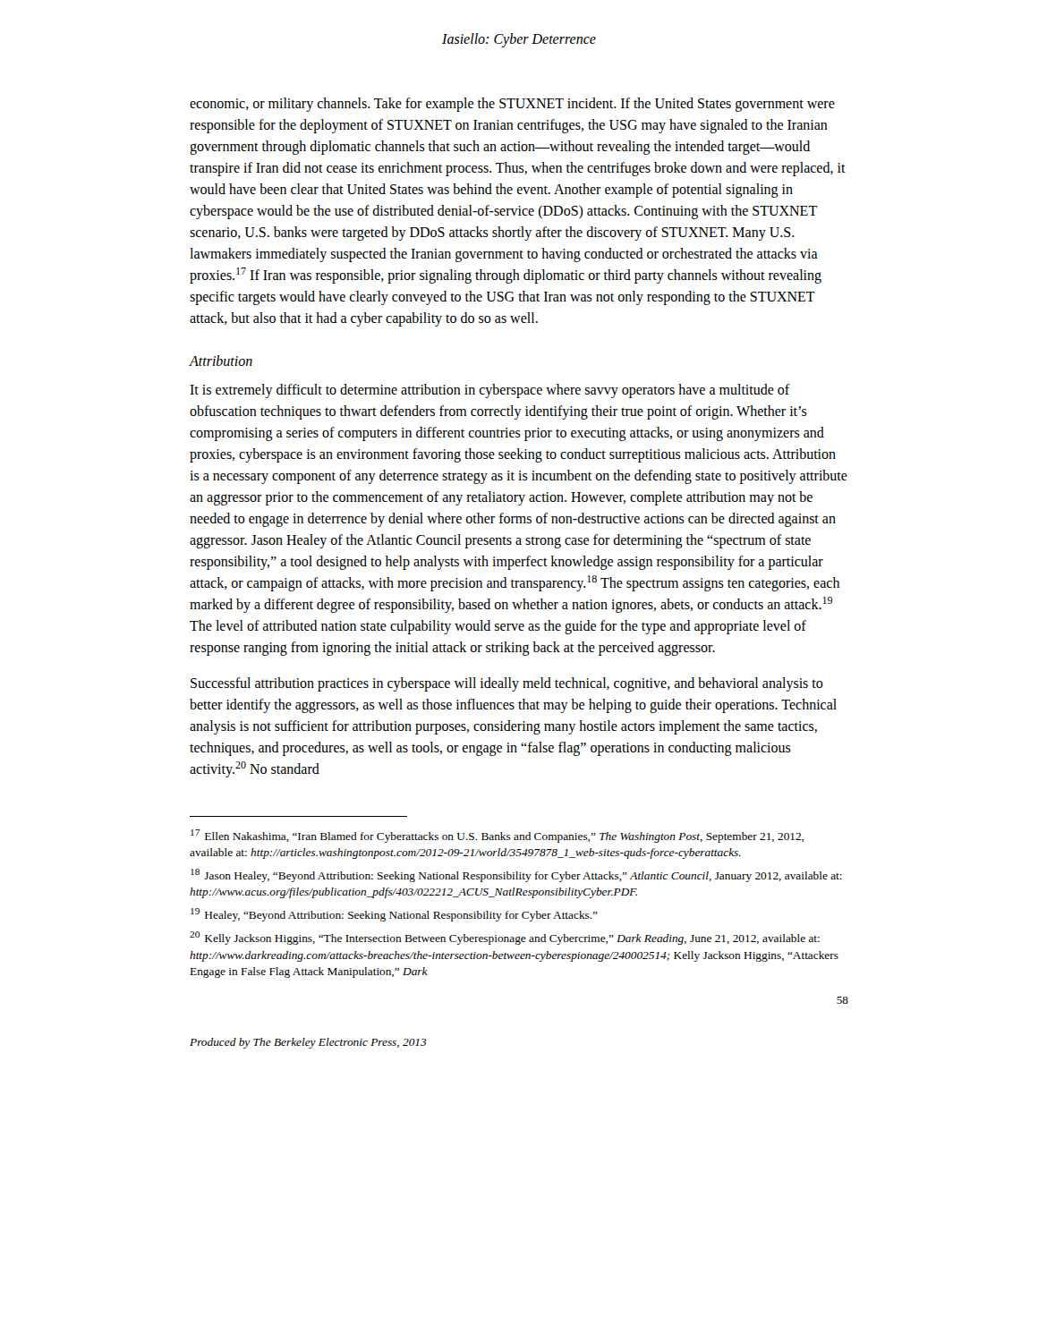Iasiello: Cyber Deterrence
economic, or military channels. Take for example the STUXNET incident. If the United States government were responsible for the deployment of STUXNET on Iranian centrifuges, the USG may have signaled to the Iranian government through diplomatic channels that such an action—without revealing the intended target—would transpire if Iran did not cease its enrichment process. Thus, when the centrifuges broke down and were replaced, it would have been clear that United States was behind the event. Another example of potential signaling in cyberspace would be the use of distributed denial-of-service (DDoS) attacks. Continuing with the STUXNET scenario, U.S. banks were targeted by DDoS attacks shortly after the discovery of STUXNET. Many U.S. lawmakers immediately suspected the Iranian government to having conducted or orchestrated the attacks via proxies.17 If Iran was responsible, prior signaling through diplomatic or third party channels without revealing specific targets would have clearly conveyed to the USG that Iran was not only responding to the STUXNET attack, but also that it had a cyber capability to do so as well.
Attribution
It is extremely difficult to determine attribution in cyberspace where savvy operators have a multitude of obfuscation techniques to thwart defenders from correctly identifying their true point of origin. Whether it’s compromising a series of computers in different countries prior to executing attacks, or using anonymizers and proxies, cyberspace is an environment favoring those seeking to conduct surreptitious malicious acts. Attribution is a necessary component of any deterrence strategy as it is incumbent on the defending state to positively attribute an aggressor prior to the commencement of any retaliatory action. However, complete attribution may not be needed to engage in deterrence by denial where other forms of non-destructive actions can be directed against an aggressor. Jason Healey of the Atlantic Council presents a strong case for determining the “spectrum of state responsibility,” a tool designed to help analysts with imperfect knowledge assign responsibility for a particular attack, or campaign of attacks, with more precision and transparency.18 The spectrum assigns ten categories, each marked by a different degree of responsibility, based on whether a nation ignores, abets, or conducts an attack.19 The level of attributed nation state culpability would serve as the guide for the type and appropriate level of response ranging from ignoring the initial attack or striking back at the perceived aggressor.
Successful attribution practices in cyberspace will ideally meld technical, cognitive, and behavioral analysis to better identify the aggressors, as well as those influences that may be helping to guide their operations. Technical analysis is not sufficient for attribution purposes, considering many hostile actors implement the same tactics, techniques, and procedures, as well as tools, or engage in “false flag” operations in conducting malicious activity.20 No standard
17 Ellen Nakashima, “Iran Blamed for Cyberattacks on U.S. Banks and Companies,” The Washington Post, September 21, 2012, available at: http://articles.washingtonpost.com/2012-09-21/world/35497878_1_web-sites-quds-force-cyberattacks.
18 Jason Healey, “Beyond Attribution: Seeking National Responsibility for Cyber Attacks,” Atlantic Council, January 2012, available at:
http://www.acus.org/files/publication_pdfs/403/022212_ACUS_NatlResponsibilityCyber.PDF.
19 Healey, “Beyond Attribution: Seeking National Responsibility for Cyber Attacks.”
20 Kelly Jackson Higgins, “The Intersection Between Cyberespionage and Cybercrime,” Dark Reading, June 21, 2012, available at: http://www.darkreading.com/attacks-breaches/the-intersection-between-cyberespionage/240002514; Kelly Jackson Higgins, “Attackers Engage in False Flag Attack Manipulation,” Dark
58
Produced by The Berkeley Electronic Press, 2013